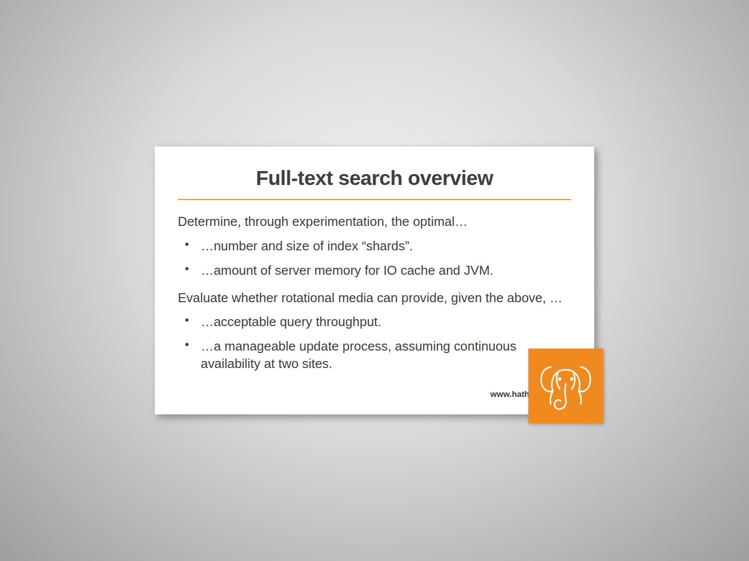Full-text search overview
Determine, through experimentation, the optimal…
…number and size of index “shards”.
…amount of server memory for IO cache and JVM.
Evaluate whether rotational media can provide, given the above, …
…acceptable query throughput.
…a manageable update process, assuming continuous availability at two sites.
www.hathitrust.org